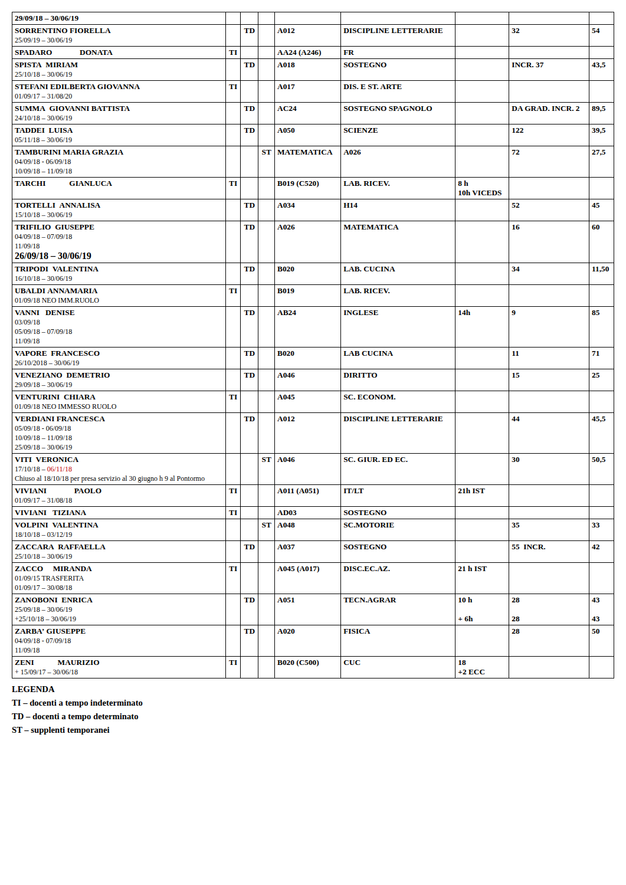| 29/09/18 – 30/06/19 | | | | | | | | |
| SORRENTINO FIORELLA 25/09/19 – 30/06/19 | | TD | | A012 | DISCIPLINE LETTERARIE | | 32 | 54 |
| SPADARO DONATA | TI | | | AA24 (A246) | FR | | | |
| SPISTA MIRIAM 25/10/18 – 30/06/19 | | TD | | A018 | SOSTEGNO | | INCR. 37 | 43,5 |
| STEFANI EDILBERTA GIOVANNA 01/09/17 – 31/08/20 | TI | | | A017 | DIS. E ST. ARTE | | | |
| SUMMA GIOVANNI BATTISTA 24/10/18 – 30/06/19 | | TD | | AC24 | SOSTEGNO SPAGNOLO | | DA GRAD. INCR. 2 | 89,5 |
| TADDEI LUISA 05/11/18 – 30/06/19 | | TD | | A050 | SCIENZE | | 122 | 39,5 |
| TAMBURINI MARIA GRAZIA 04/09/18 - 06/09/18 10/09/18 – 11/09/18 | | | ST | MATEMATICA | A026 | | 72 | 27,5 |
| TARCHI GIANLUCA | TI | | | B019 (C520) | LAB. RICEV. | 8 h 10h VICEDS | | |
| TORTELLI ANNALISA 15/10/18 – 30/06/19 | | TD | | A034 | H14 | | 52 | 45 |
| TRIFILIO GIUSEPPE 04/09/18 – 07/09/18 11/09/18 26/09/18 – 30/06/19 | | TD | | A026 | MATEMATICA | | 16 | 60 |
| TRIPODI VALENTINA 16/10/18 – 30/06/19 | | TD | | B020 | LAB. CUCINA | | 34 | 11,50 |
| UBALDI ANNAMARIA 01/09/18 NEO IMM.RUOLO | TI | | | B019 | LAB. RICEV. | | | |
| VANNI DENISE 03/09/18 05/09/18 – 07/09/18 11/09/18 | | TD | | AB24 | INGLESE | 14h | 9 | 85 |
| VAPORE FRANCESCO 26/10/2018 – 30/06/19 | | TD | | B020 | LAB CUCINA | | 11 | 71 |
| VENEZIANO DEMETRIO 29/09/18 – 30/06/19 | | TD | | A046 | DIRITTO | | 15 | 25 |
| VENTURINI CHIARA 01/09/18 NEO IMMESSO RUOLO | TI | | | A045 | SC. ECONOM. | | | |
| VERDIANI FRANCESCA 05/09/18 - 06/09/18 10/09/18 – 11/09/18 25/09/18 – 30/06/19 | | TD | | A012 | DISCIPLINE LETTERARIE | | 44 | 45,5 |
| VITI VERONICA 17/10/18 – 06/11/18 Chiuso al 18/10/18 per presa servizio al 30 giugno h 9 al Pontormo | | | ST | A046 | SC. GIUR. ED EC. | | 30 | 50,5 |
| VIVIANI PAOLO 01/09/17 – 31/08/18 | TI | | | A011 (A051) | IT/LT | 21h IST | | |
| VIVIANI TIZIANA | TI | | | AD03 | SOSTEGNO | | | |
| VOLPINI VALENTINA 18/10/18 – 03/12/19 | | | ST | A048 | SC.MOTORIE | | 35 | 33 |
| ZACCARA RAFFAELLA 25/10/18 – 30/06/19 | | TD | | A037 | SOSTEGNO | | 55 INCR. | 42 |
| ZACCO MIRANDA 01/09/15 TRASFERITA 01/09/17 – 30/08/18 | TI | | | A045 (A017) | DISC.EC.AZ. | 21 h IST | | |
| ZANOBONI ENRICA 25/09/18 – 30/06/19 +25/10/18 – 30/06/19 | | TD | | A051 | TECN.AGRAR | 10 h + 6h | 28 28 | 43 43 |
| ZARBA’ GIUSEPPE 04/09/18 - 07/09/18 11/09/18 | | TD | | A020 | FISICA | | 28 | 50 |
| ZENI MAURIZIO + 15/09/17 – 30/06/18 | TI | | | B020 (C500) | CUC | 18 +2 ECC | | |
LEGENDA
TI – docenti a tempo indeterminato
TD – docenti a tempo determinato
ST – supplenti temporanei